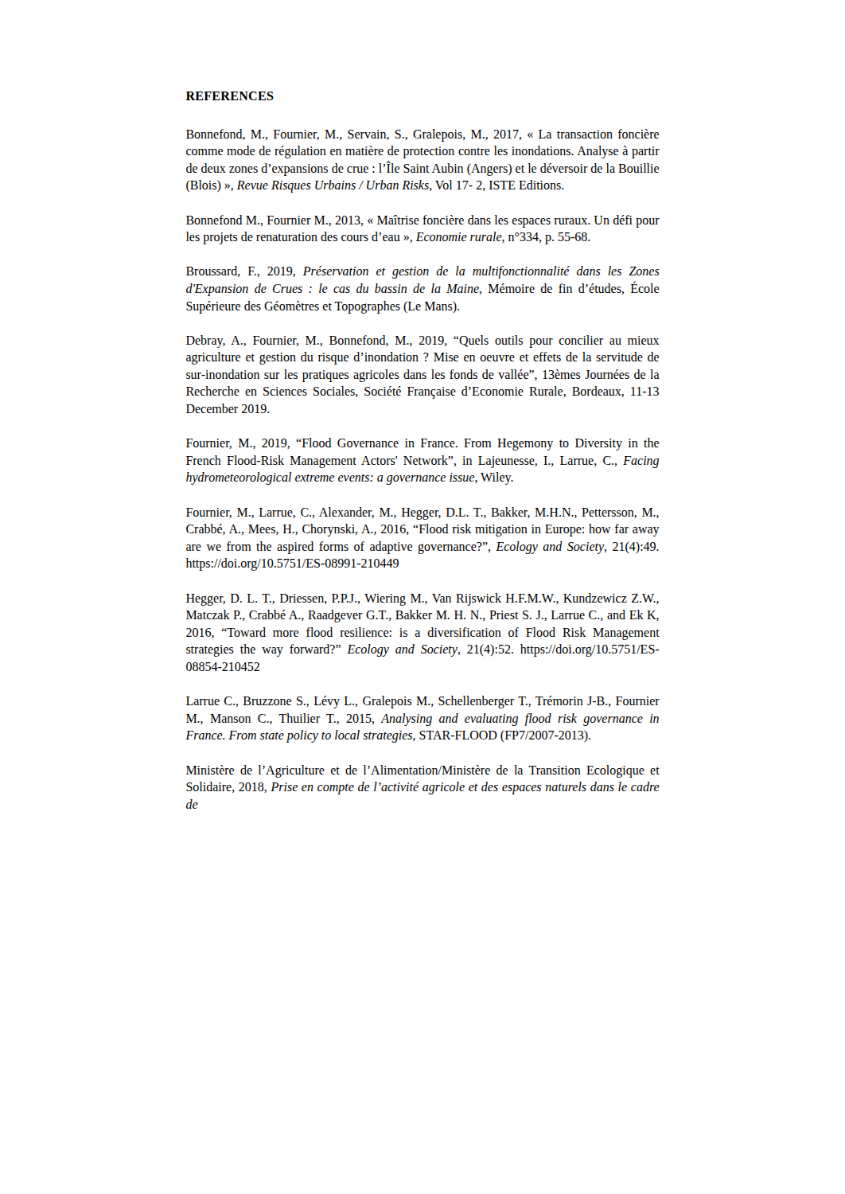REFERENCES
Bonnefond, M., Fournier, M., Servain, S., Gralepois, M., 2017, « La transaction foncière comme mode de régulation en matière de protection contre les inondations. Analyse à partir de deux zones d’expansions de crue : l’Île Saint Aubin (Angers) et le déversoir de la Bouillie (Blois) », Revue Risques Urbains / Urban Risks, Vol 17- 2, ISTE Editions.
Bonnefond M., Fournier M., 2013, « Maîtrise foncière dans les espaces ruraux. Un défi pour les projets de renaturation des cours d’eau », Economie rurale, n°334, p. 55-68.
Broussard, F., 2019, Préservation et gestion de la multifonctionnalité dans les Zones d'Expansion de Crues : le cas du bassin de la Maine, Mémoire de fin d’études, École Supérieure des Géomètres et Topographes (Le Mans).
Debray, A., Fournier, M., Bonnefond, M., 2019, “Quels outils pour concilier au mieux agriculture et gestion du risque d’inondation ? Mise en oeuvre et effets de la servitude de sur-inondation sur les pratiques agricoles dans les fonds de vallée”, 13èmes Journées de la Recherche en Sciences Sociales, Société Française d’Economie Rurale, Bordeaux, 11-13 December 2019.
Fournier, M., 2019, “Flood Governance in France. From Hegemony to Diversity in the French Flood-Risk Management Actors' Network”, in Lajeunesse, I., Larrue, C., Facing hydrometeorological extreme events: a governance issue, Wiley.
Fournier, M., Larrue, C., Alexander, M., Hegger, D.L. T., Bakker, M.H.N., Pettersson, M., Crabbé, A., Mees, H., Chorynski, A., 2016, “Flood risk mitigation in Europe: how far away are we from the aspired forms of adaptive governance?”, Ecology and Society, 21(4):49. https://doi.org/10.5751/ES-08991-210449
Hegger, D. L. T., Driessen, P.P.J., Wiering M., Van Rijswick H.F.M.W., Kundzewicz Z.W., Matczak P., Crabbé A., Raadgever G.T., Bakker M. H. N., Priest S. J., Larrue C., and Ek K, 2016, “Toward more flood resilience: is a diversification of Flood Risk Management strategies the way forward?” Ecology and Society, 21(4):52. https://doi.org/10.5751/ES-08854-210452
Larrue C., Bruzzone S., Lévy L., Gralepois M., Schellenberger T., Trémorin J-B., Fournier M., Manson C., Thuilier T., 2015, Analysing and evaluating flood risk governance in France. From state policy to local strategies, STAR-FLOOD (FP7/2007-2013).
Ministère de l’Agriculture et de l’Alimentation/Ministère de la Transition Ecologique et Solidaire, 2018, Prise en compte de l’activité agricole et des espaces naturels dans le cadre de